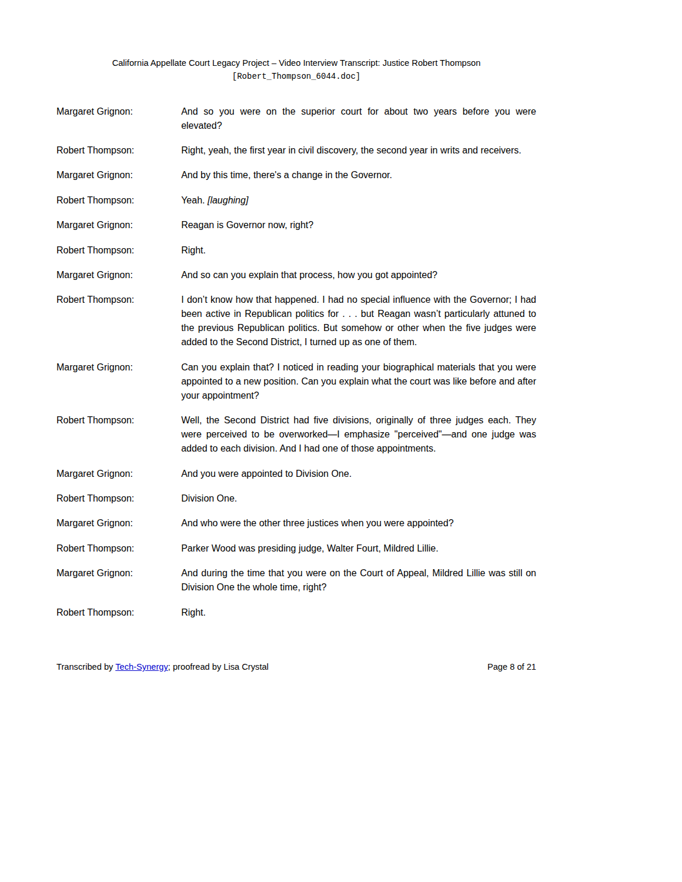California Appellate Court Legacy Project – Video Interview Transcript: Justice Robert Thompson
[Robert_Thompson_6044.doc]
| Margaret Grignon: | And so you were on the superior court for about two years before you were elevated? |
| Robert Thompson: | Right, yeah, the first year in civil discovery, the second year in writs and receivers. |
| Margaret Grignon: | And by this time, there's a change in the Governor. |
| Robert Thompson: | Yeah. [laughing] |
| Margaret Grignon: | Reagan is Governor now, right? |
| Robert Thompson: | Right. |
| Margaret Grignon: | And so can you explain that process, how you got appointed? |
| Robert Thompson: | I don’t know how that happened. I had no special influence with the Governor; I had been active in Republican politics for . . . but Reagan wasn’t particularly attuned to the previous Republican politics. But somehow or other when the five judges were added to the Second District, I turned up as one of them. |
| Margaret Grignon: | Can you explain that? I noticed in reading your biographical materials that you were appointed to a new position. Can you explain what the court was like before and after your appointment? |
| Robert Thompson: | Well, the Second District had five divisions, originally of three judges each. They were perceived to be overworked—I emphasize "perceived"—and one judge was added to each division. And I had one of those appointments. |
| Margaret Grignon: | And you were appointed to Division One. |
| Robert Thompson: | Division One. |
| Margaret Grignon: | And who were the other three justices when you were appointed? |
| Robert Thompson: | Parker Wood was presiding judge, Walter Fourt, Mildred Lillie. |
| Margaret Grignon: | And during the time that you were on the Court of Appeal, Mildred Lillie was still on Division One the whole time, right? |
| Robert Thompson: | Right. |
Transcribed by Tech-Synergy; proofread by Lisa Crystal Page 8 of 21